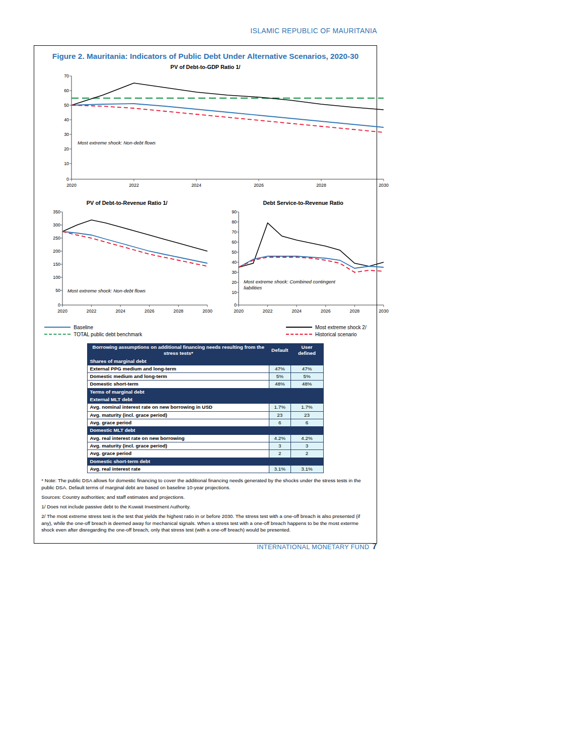ISLAMIC REPUBLIC OF MAURITANIA
Figure 2. Mauritania: Indicators of Public Debt Under Alternative Scenarios, 2020-30
PV of Debt-to-GDP Ratio 1/
70 60 50 40 30 20 10 0 2020 2022 2024 2026 2028 2030 Most extreme shock: Non-debt flows
PV of Debt-to-Revenue Ratio 1/
350 300 250 200 150 100 50 0 2020 2022 2024 2026 2028 2030 Most extreme shock: Non-debt flows
Debt Service-to-Revenue Ratio
90 80 70 60 50 40 30 20 10 0 2020 2022 2024 2026 2028 2030 Most extreme shock: Combined contingent liabilities
Baseline
TOTAL public debt benchmark
Most extreme shock 2/
Historical scenario
| Borrowing assumptions on additional financing needs resulting from the stress tests* | Default | User defined |
| --- | --- | --- |
| Shares of marginal debt |
| External PPG medium and long-term | 47% | 47% |
| Domestic medium and long-term | 5% | 5% |
| Domestic short-term | 48% | 48% |
| Terms of marginal debt |
| External MLT debt |
| Avg. nominal interest rate on new borrowing in USD | 1.7% | 1.7% |
| Avg. maturity (incl. grace period) | 23 | 23 |
| Avg. grace period | 6 | 6 |
| Domestic MLT debt |
| Avg. real interest rate on new borrowing | 4.2% | 4.2% |
| Avg. maturity (incl. grace period) | 3 | 3 |
| Avg. grace period | 2 | 2 |
| Domestic short-term debt |
| Avg. real interest rate | 3.1% | 3.1% |
* Note: The public DSA allows for domestic financing to cover the additional financing needs generated by the shocks under the stress tests in the public DSA. Default terms of marginal debt are based on baseline 10-year projections.
Sources: Country authorities; and staff estimates and projections.
1/ Does not include passive debt to the Kuwait Investment Authority.
2/ The most extreme stress test is the test that yields the highest ratio in or before 2030. The stress test with a one-off breach is also presented (if any), while the one-off breach is deemed away for mechanical signals. When a stress test with a one-off breach happens to be the most exterme shock even after disregarding the one-off breach, only that stress test (with a one-off breach) would be presented.
INTERNATIONAL MONETARY FUND7